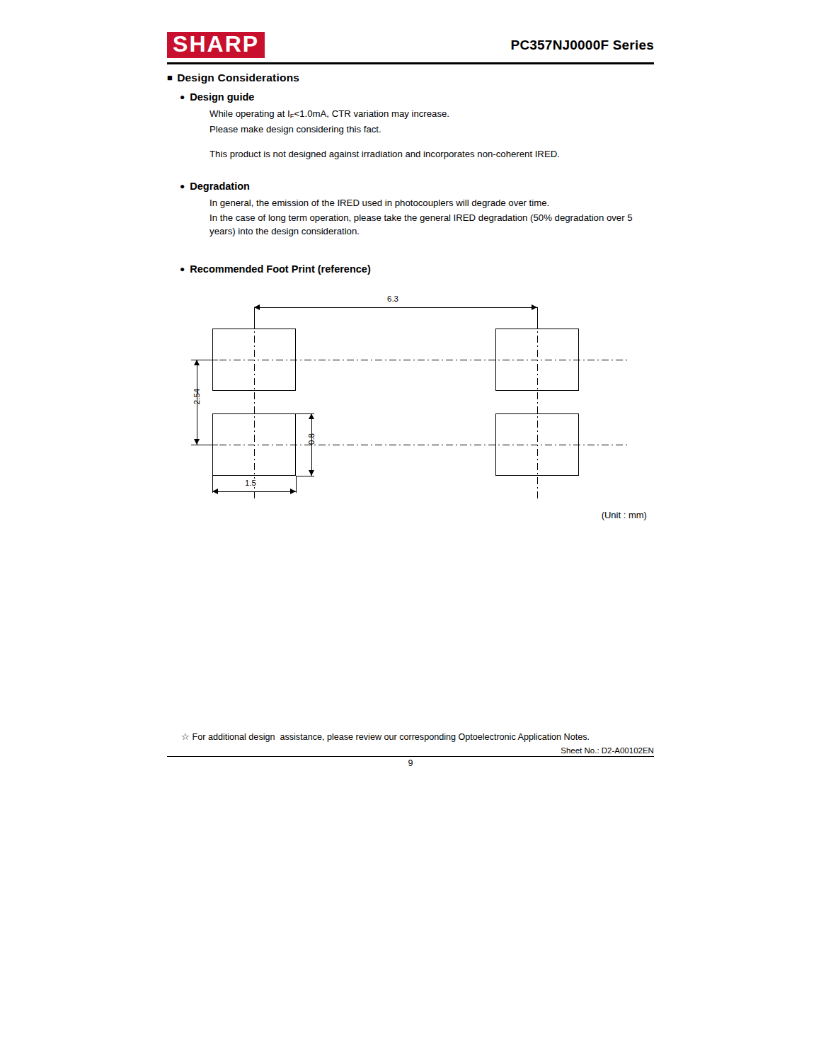SHARP
PC357NJ0000F Series
Design Considerations
Design guide
While operating at IF<1.0mA, CTR variation may increase.
Please make design considering this fact.
This product is not designed against irradiation and incorporates non-coherent IRED.
Degradation
In general, the emission of the IRED used in photocouplers will degrade over time.
In the case of long term operation, please take the general IRED degradation (50% degradation over 5 years) into the design consideration.
Recommended Foot Print (reference)
6.3
2.54
0.8
1.5
(Unit : mm)
☆ For additional design assistance, please review our corresponding Optoelectronic Application Notes.
Sheet No.: D2-A00102EN
9